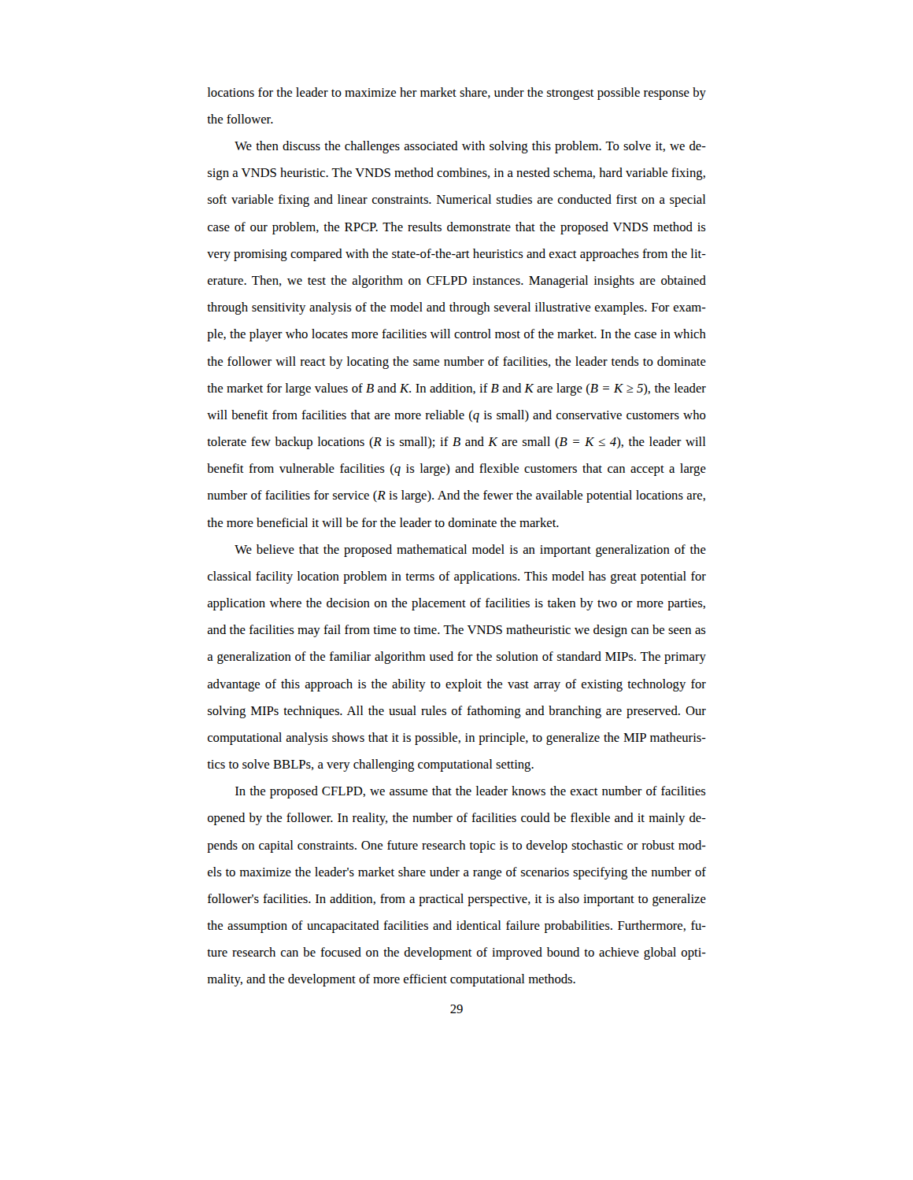locations for the leader to maximize her market share, under the strongest possible response by the follower.
We then discuss the challenges associated with solving this problem. To solve it, we design a VNDS heuristic. The VNDS method combines, in a nested schema, hard variable fixing, soft variable fixing and linear constraints. Numerical studies are conducted first on a special case of our problem, the RPCP. The results demonstrate that the proposed VNDS method is very promising compared with the state-of-the-art heuristics and exact approaches from the literature. Then, we test the algorithm on CFLPD instances. Managerial insights are obtained through sensitivity analysis of the model and through several illustrative examples. For example, the player who locates more facilities will control most of the market. In the case in which the follower will react by locating the same number of facilities, the leader tends to dominate the market for large values of B and K. In addition, if B and K are large (B = K ≥ 5), the leader will benefit from facilities that are more reliable (q is small) and conservative customers who tolerate few backup locations (R is small); if B and K are small (B = K ≤ 4), the leader will benefit from vulnerable facilities (q is large) and flexible customers that can accept a large number of facilities for service (R is large). And the fewer the available potential locations are, the more beneficial it will be for the leader to dominate the market.
We believe that the proposed mathematical model is an important generalization of the classical facility location problem in terms of applications. This model has great potential for application where the decision on the placement of facilities is taken by two or more parties, and the facilities may fail from time to time. The VNDS matheuristic we design can be seen as a generalization of the familiar algorithm used for the solution of standard MIPs. The primary advantage of this approach is the ability to exploit the vast array of existing technology for solving MIPs techniques. All the usual rules of fathoming and branching are preserved. Our computational analysis shows that it is possible, in principle, to generalize the MIP matheuristics to solve BBLPs, a very challenging computational setting.
In the proposed CFLPD, we assume that the leader knows the exact number of facilities opened by the follower. In reality, the number of facilities could be flexible and it mainly depends on capital constraints. One future research topic is to develop stochastic or robust models to maximize the leader's market share under a range of scenarios specifying the number of follower's facilities. In addition, from a practical perspective, it is also important to generalize the assumption of uncapacitated facilities and identical failure probabilities. Furthermore, future research can be focused on the development of improved bound to achieve global optimality, and the development of more efficient computational methods.
29